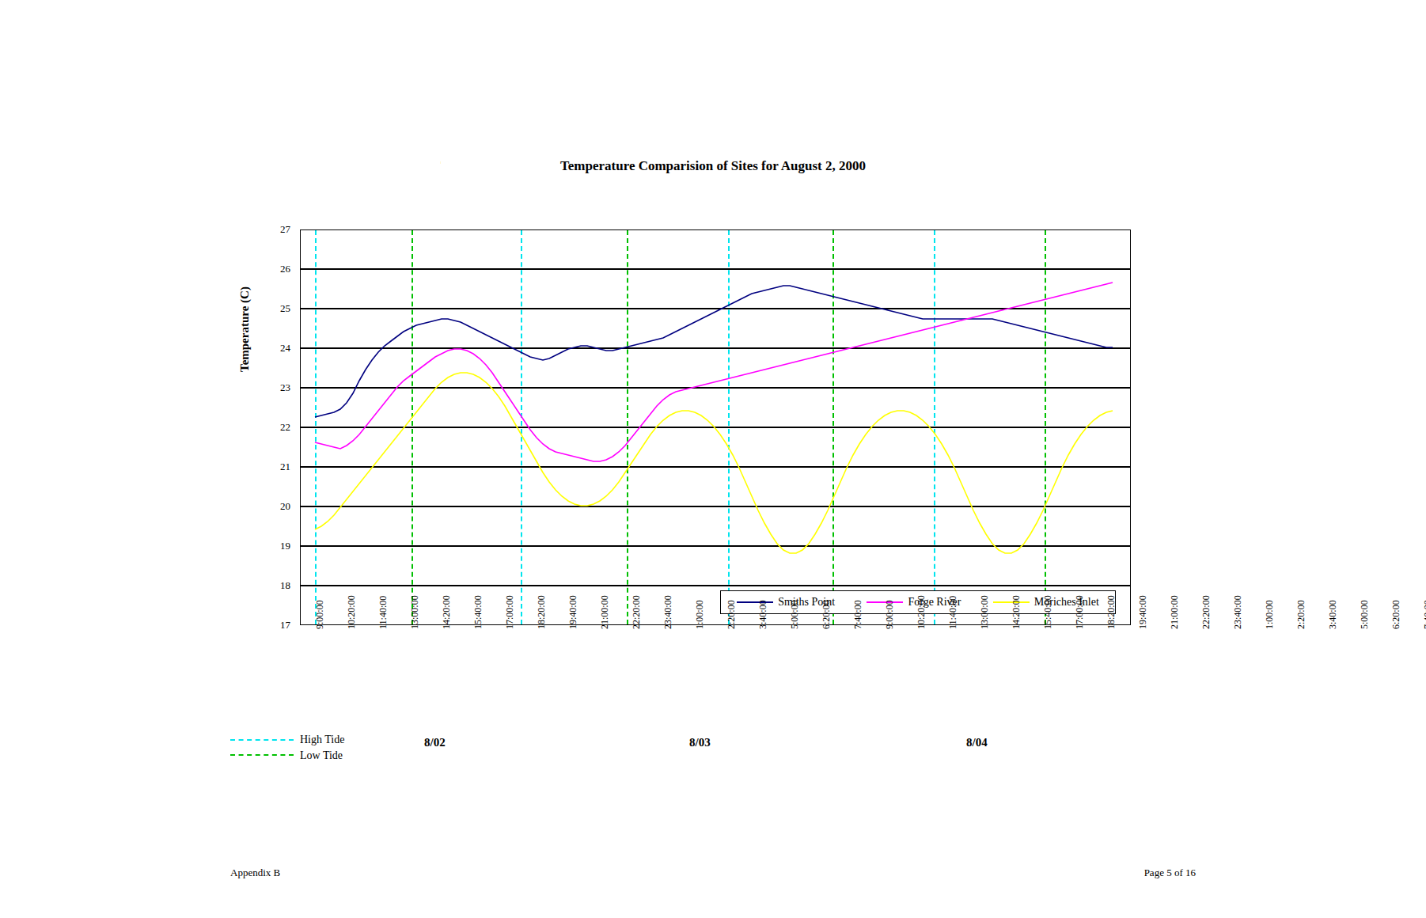Temperature Comparision of Sites for August 2, 2000
Temperature (C)
27
26
25
24
23
22
21
20
19
18
17
Smiths Point Forge River Moriches Inlet
9:00:00 10:20:00 11:40:00 13:00:00 14:20:00 15:40:00 17:00:00 18:20:00 19:40:00 21:00:00 22:20:00 23:40:00 1:00:00 2:20:00 3:40:00 5:00:00 6:20:00 7:40:00 9:00:00 10:20:00 11:40:00 13:00:00 14:20:00 15:40:00 17:00:00 18:20:00 19:40:00 21:00:00 22:20:00 23:40:00 1:00:00 2:20:00 3:40:00 5:00:00 6:20:00 7:40:00 9:00:00
High Tide
Low Tide
8/02
8/03
8/04
Appendix B
Page 5 of 16